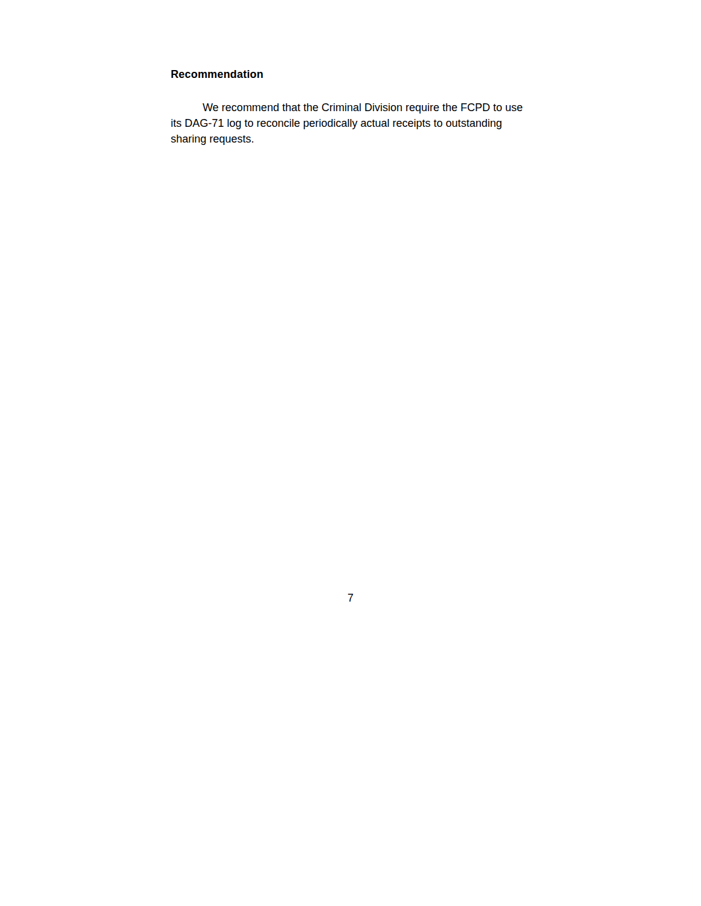Recommendation
We recommend that the Criminal Division require the FCPD to use its DAG-71 log to reconcile periodically actual receipts to outstanding sharing requests.
7